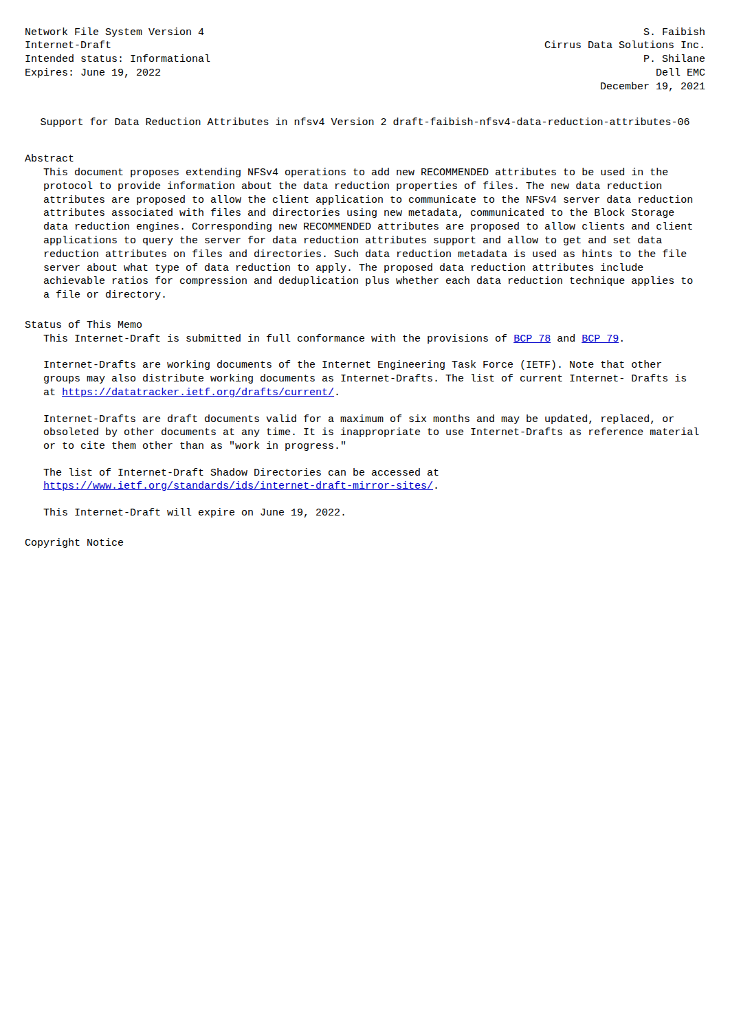Network File System Version 4 Internet-Draft Intended status: Informational Expires: June 19, 2022
S. Faibish Cirrus Data Solutions Inc. P. Shilane Dell EMC December 19, 2021
Support for Data Reduction Attributes in nfsv4 Version 2 draft-faibish-nfsv4-data-reduction-attributes-06
Abstract
This document proposes extending NFSv4 operations to add new RECOMMENDED attributes to be used in the protocol to provide information about the data reduction properties of files. The new data reduction attributes are proposed to allow the client application to communicate to the NFSv4 server data reduction attributes associated with files and directories using new metadata, communicated to the Block Storage data reduction engines. Corresponding new RECOMMENDED attributes are proposed to allow clients and client applications to query the server for data reduction attributes support and allow to get and set data reduction attributes on files and directories. Such data reduction metadata is used as hints to the file server about what type of data reduction to apply. The proposed data reduction attributes include achievable ratios for compression and deduplication plus whether each data reduction technique applies to a file or directory.
Status of This Memo
This Internet-Draft is submitted in full conformance with the provisions of BCP 78 and BCP 79.
Internet-Drafts are working documents of the Internet Engineering Task Force (IETF). Note that other groups may also distribute working documents as Internet-Drafts. The list of current Internet- Drafts is at https://datatracker.ietf.org/drafts/current/.
Internet-Drafts are draft documents valid for a maximum of six months and may be updated, replaced, or obsoleted by other documents at any time. It is inappropriate to use Internet-Drafts as reference material or to cite them other than as "work in progress."
The list of Internet-Draft Shadow Directories can be accessed at https://www.ietf.org/standards/ids/internet-draft-mirror-sites/.
This Internet-Draft will expire on June 19, 2022.
Copyright Notice